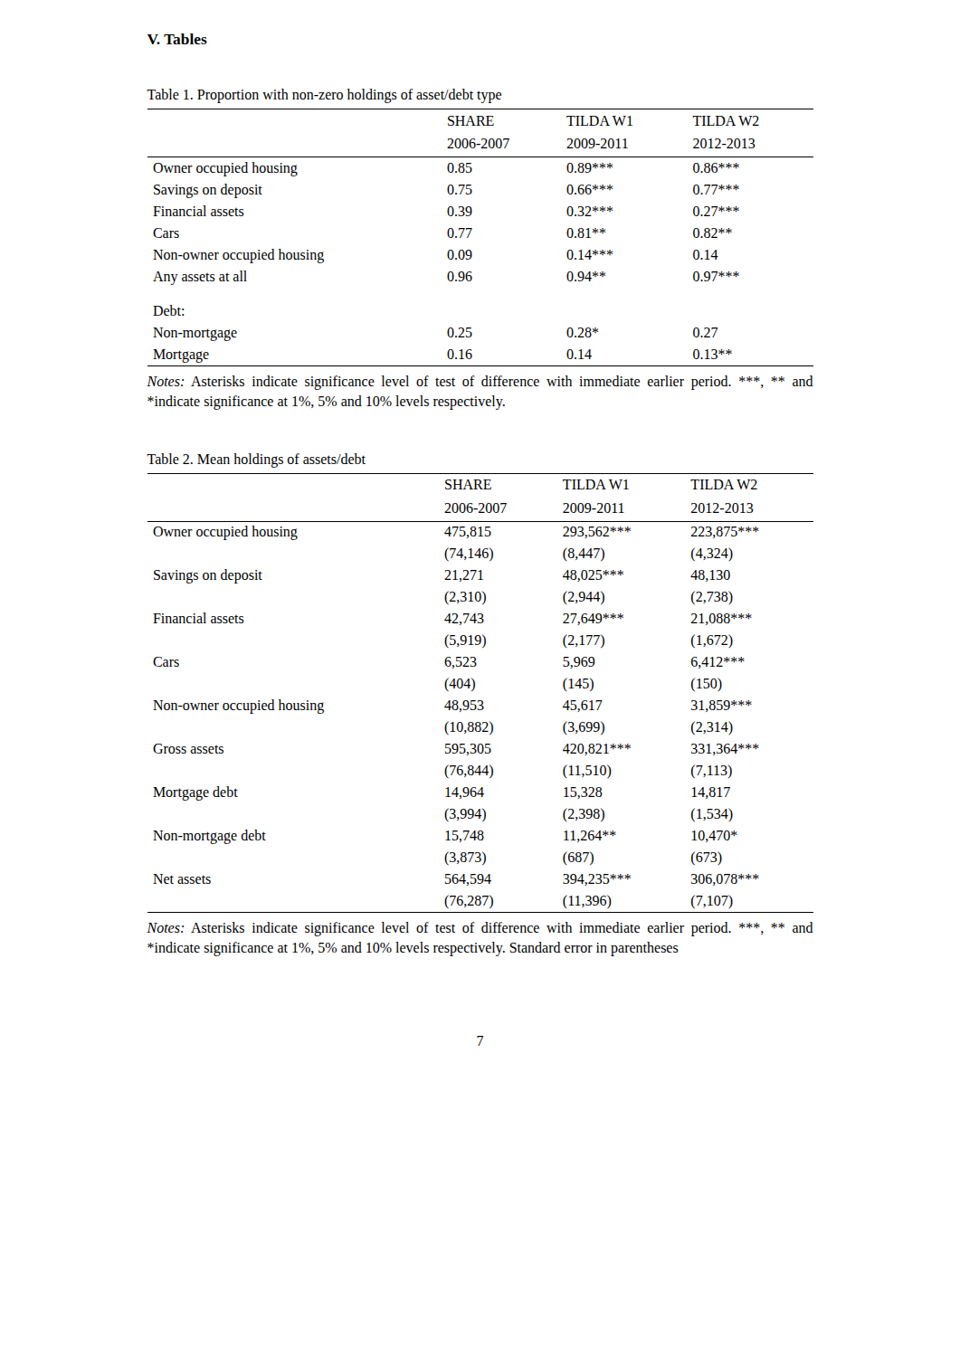V. Tables
Table 1. Proportion with non-zero holdings of asset/debt type
| | SHARE | TILDA W1 | TILDA W2 |
| --- | --- | --- | --- |
| | 2006-2007 | 2009-2011 | 2012-2013 |
| Owner occupied housing | 0.85 | 0.89*** | 0.86*** |
| Savings on deposit | 0.75 | 0.66*** | 0.77*** |
| Financial assets | 0.39 | 0.32*** | 0.27*** |
| Cars | 0.77 | 0.81** | 0.82** |
| Non-owner occupied housing | 0.09 | 0.14*** | 0.14 |
| Any assets at all | 0.96 | 0.94** | 0.97*** |
| Debt: | | | |
| Non-mortgage | 0.25 | 0.28* | 0.27 |
| Mortgage | 0.16 | 0.14 | 0.13** |
Notes: Asterisks indicate significance level of test of difference with immediate earlier period. ***, ** and *indicate significance at 1%, 5% and 10% levels respectively.
Table 2. Mean holdings of assets/debt
| | SHARE | TILDA W1 | TILDA W2 |
| --- | --- | --- | --- |
| | 2006-2007 | 2009-2011 | 2012-2013 |
| Owner occupied housing | 475,815 | 293,562*** | 223,875*** |
| | (74,146) | (8,447) | (4,324) |
| Savings on deposit | 21,271 | 48,025*** | 48,130 |
| | (2,310) | (2,944) | (2,738) |
| Financial assets | 42,743 | 27,649*** | 21,088*** |
| | (5,919) | (2,177) | (1,672) |
| Cars | 6,523 | 5,969 | 6,412*** |
| | (404) | (145) | (150) |
| Non-owner occupied housing | 48,953 | 45,617 | 31,859*** |
| | (10,882) | (3,699) | (2,314) |
| Gross assets | 595,305 | 420,821*** | 331,364*** |
| | (76,844) | (11,510) | (7,113) |
| Mortgage debt | 14,964 | 15,328 | 14,817 |
| | (3,994) | (2,398) | (1,534) |
| Non-mortgage debt | 15,748 | 11,264** | 10,470* |
| | (3,873) | (687) | (673) |
| Net assets | 564,594 | 394,235*** | 306,078*** |
| | (76,287) | (11,396) | (7,107) |
Notes: Asterisks indicate significance level of test of difference with immediate earlier period. ***, ** and *indicate significance at 1%, 5% and 10% levels respectively. Standard error in parentheses
7